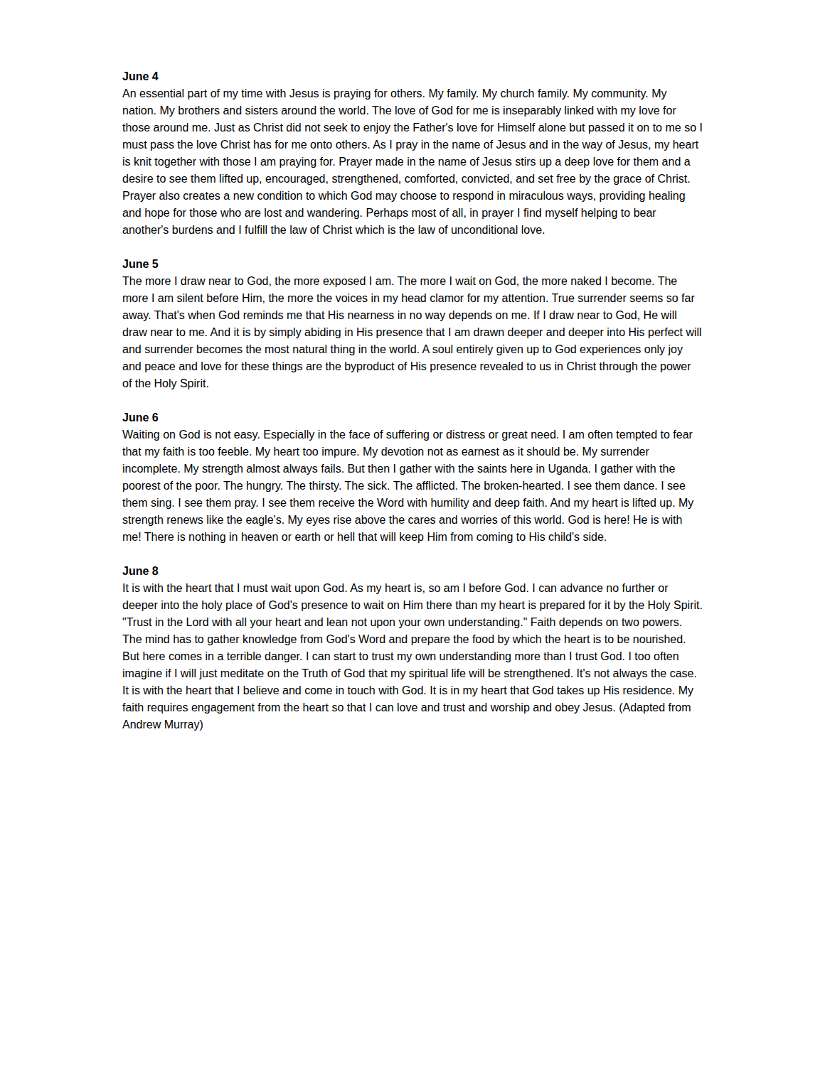June 4
An essential part of my time with Jesus is praying for others. My family. My church family. My community. My nation. My brothers and sisters around the world. The love of God for me is inseparably linked with my love for those around me. Just as Christ did not seek to enjoy the Father's love for Himself alone but passed it on to me so I must pass the love Christ has for me onto others. As I pray in the name of Jesus and in the way of Jesus, my heart is knit together with those I am praying for. Prayer made in the name of Jesus stirs up a deep love for them and a desire to see them lifted up, encouraged, strengthened, comforted, convicted, and set free by the grace of Christ. Prayer also creates a new condition to which God may choose to respond in miraculous ways, providing healing and hope for those who are lost and wandering. Perhaps most of all, in prayer I find myself helping to bear another's burdens and I fulfill the law of Christ which is the law of unconditional love.
June 5
The more I draw near to God, the more exposed I am. The more I wait on God, the more naked I become. The more I am silent before Him, the more the voices in my head clamor for my attention. True surrender seems so far away. That's when God reminds me that His nearness in no way depends on me. If I draw near to God, He will draw near to me. And it is by simply abiding in His presence that I am drawn deeper and deeper into His perfect will and surrender becomes the most natural thing in the world. A soul entirely given up to God experiences only joy and peace and love for these things are the byproduct of His presence revealed to us in Christ through the power of the Holy Spirit.
June 6
Waiting on God is not easy. Especially in the face of suffering or distress or great need. I am often tempted to fear that my faith is too feeble. My heart too impure. My devotion not as earnest as it should be. My surrender incomplete. My strength almost always fails. But then I gather with the saints here in Uganda. I gather with the poorest of the poor. The hungry. The thirsty. The sick. The afflicted. The broken-hearted. I see them dance. I see them sing. I see them pray. I see them receive the Word with humility and deep faith. And my heart is lifted up. My strength renews like the eagle's. My eyes rise above the cares and worries of this world. God is here! He is with me! There is nothing in heaven or earth or hell that will keep Him from coming to His child's side.
June 8
It is with the heart that I must wait upon God. As my heart is, so am I before God. I can advance no further or deeper into the holy place of God's presence to wait on Him there than my heart is prepared for it by the Holy Spirit. "Trust in the Lord with all your heart and lean not upon your own understanding." Faith depends on two powers. The mind has to gather knowledge from God's Word and prepare the food by which the heart is to be nourished. But here comes in a terrible danger. I can start to trust my own understanding more than I trust God. I too often imagine if I will just meditate on the Truth of God that my spiritual life will be strengthened. It's not always the case. It is with the heart that I believe and come in touch with God. It is in my heart that God takes up His residence. My faith requires engagement from the heart so that I can love and trust and worship and obey Jesus. (Adapted from Andrew Murray)